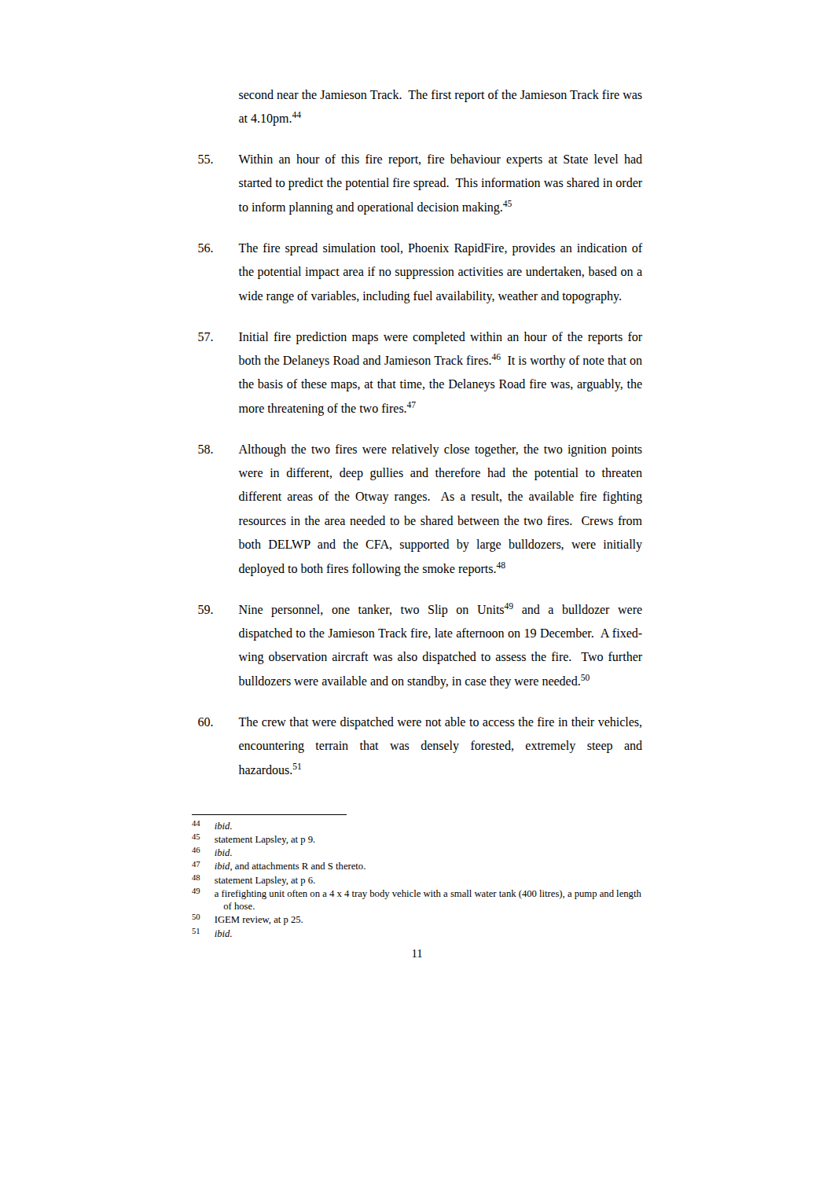second near the Jamieson Track. The first report of the Jamieson Track fire was at 4.10pm.44
55. Within an hour of this fire report, fire behaviour experts at State level had started to predict the potential fire spread. This information was shared in order to inform planning and operational decision making.45
56. The fire spread simulation tool, Phoenix RapidFire, provides an indication of the potential impact area if no suppression activities are undertaken, based on a wide range of variables, including fuel availability, weather and topography.
57. Initial fire prediction maps were completed within an hour of the reports for both the Delaneys Road and Jamieson Track fires.46 It is worthy of note that on the basis of these maps, at that time, the Delaneys Road fire was, arguably, the more threatening of the two fires.47
58. Although the two fires were relatively close together, the two ignition points were in different, deep gullies and therefore had the potential to threaten different areas of the Otway ranges. As a result, the available fire fighting resources in the area needed to be shared between the two fires. Crews from both DELWP and the CFA, supported by large bulldozers, were initially deployed to both fires following the smoke reports.48
59. Nine personnel, one tanker, two Slip on Units49 and a bulldozer were dispatched to the Jamieson Track fire, late afternoon on 19 December. A fixed-wing observation aircraft was also dispatched to assess the fire. Two further bulldozers were available and on standby, in case they were needed.50
60. The crew that were dispatched were not able to access the fire in their vehicles, encountering terrain that was densely forested, extremely steep and hazardous.51
44 ibid.
45statement Lapsley, at p 9.
46 ibid.
47 ibid, and attachments R and S thereto.
48statement Lapsley, at p 6.
49a firefighting unit often on a 4 x 4 tray body vehicle with a small water tank (400 litres), a pump and length of hose.
50 IGEM review, at p 25.
51 ibid.
11